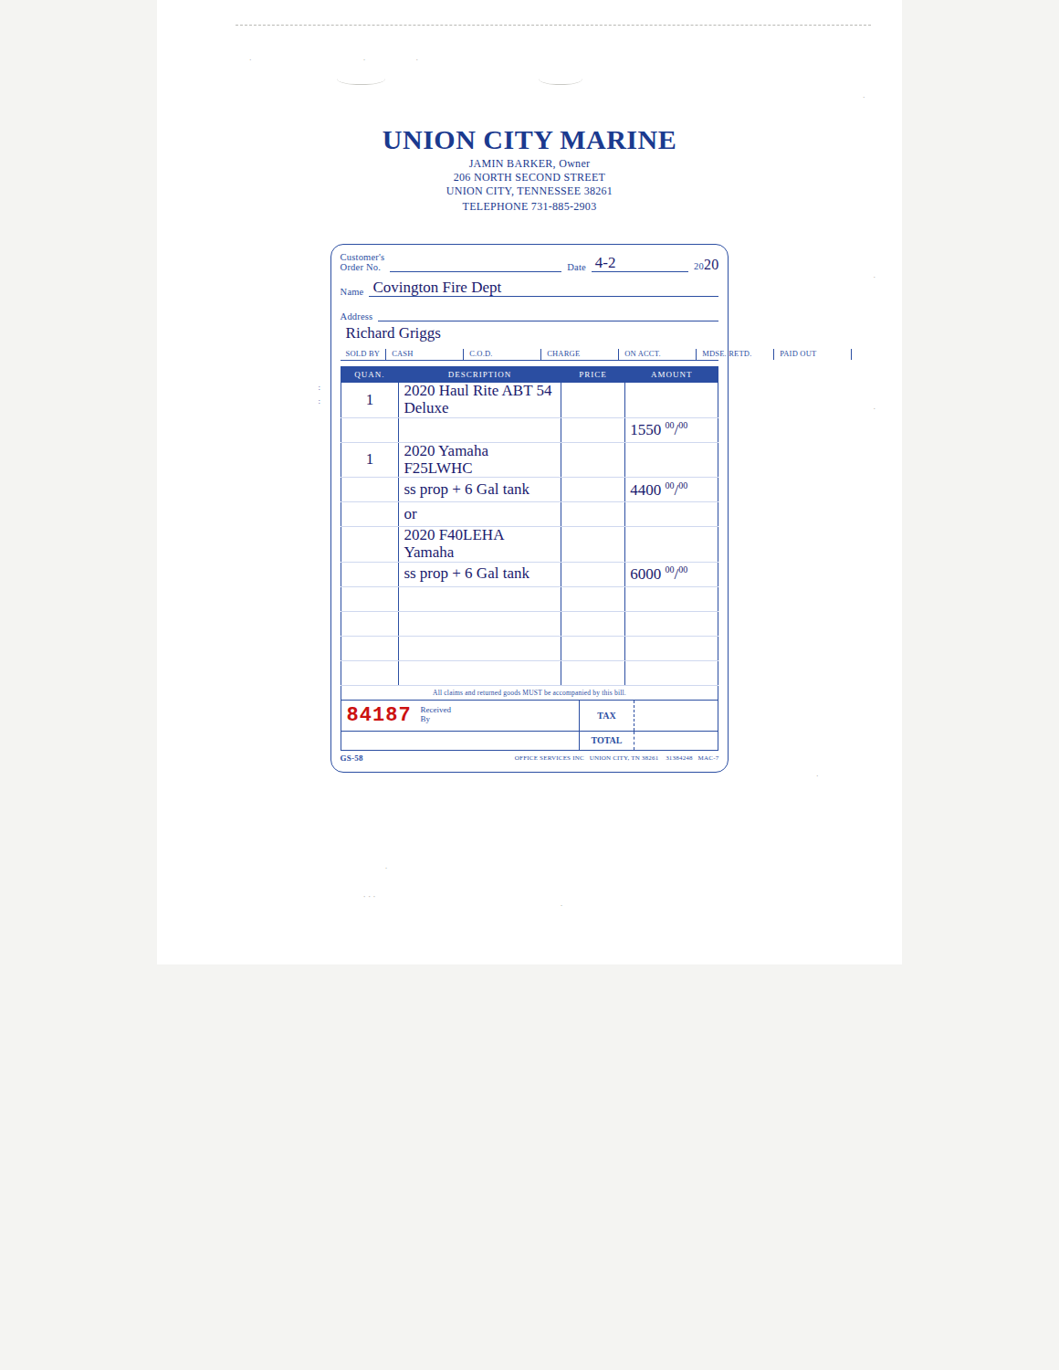· · · · · · · · ·
UNION CITY MARINE
JAMIN BARKER, Owner
206 NORTH SECOND STREET
UNION CITY, TENNESSEE 38261
TELEPHONE 731-885-2903
:
:
Customer's
Order No.
Date
4-2
2020
Name
Covington Fire Dept
Address
Richard Griggs
SOLD BY
CASH
C.O.D.
CHARGE
ON ACCT.
MDSE. RETD.
PAID OUT
| QUAN. | DESCRIPTION | PRICE | AMOUNT |
| --- | --- | --- | --- |
| 1 | 2020 Haul Rite ABT 54 Deluxe | | |
| | | | 1550 00 / 00 |
| 1 | 2020 Yamaha F25LWHC | | |
| | ss prop + 6 Gal tank | | 4400 00 / 00 |
| | or | | |
| | 2020 F40LEHA Yamaha | | |
| | ss prop + 6 Gal tank | | 6000 00 / 00 |
All claims and returned goods MUST be accompanied by this bill.
84187 Received
By
TAX
TOTAL
GS-58 OFFICE SERVICES INC UNION CITY, TN 38261 31384248 MAC-7
···